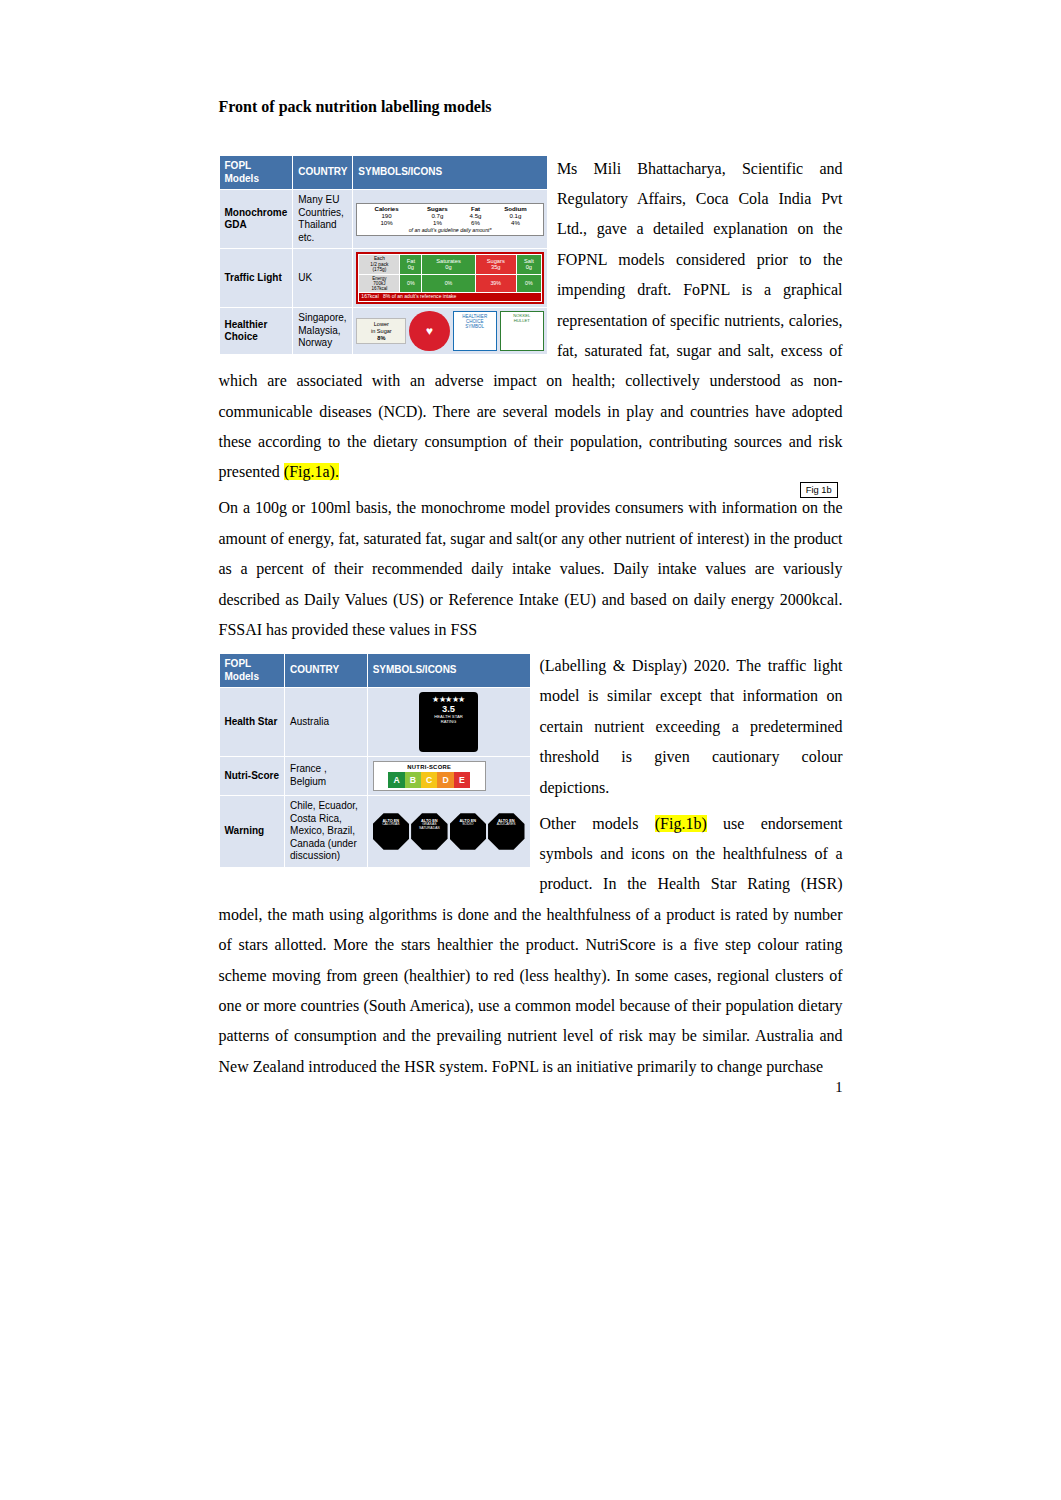Front of pack nutrition labelling models
Fig 1b
| FOPL Models | COUNTRY | SYMBOLS/ICONS |
| --- | --- | --- |
| Monochrome GDA | Many EU Countries, Thailand etc. | / Calories / Sugars / Fat / Sodium / / 190 / 0.7g / 4.5g / 0.1g / / 10% / 1% / 6% / 4% / of an adult's guideline daily amount* |
| Traffic Light | UK | / Each 1/2 pack (175g) / Fat 0g / Saturates 0g / Sugars 35g / Salt 0g / / Energy 700kJ 167kcal / 0% / 0% / 39% / 0% / / 167kcal 8% of an adult's reference intake / |
| Healthier Choice | Singapore, Malaysia, Norway | Lower in Sugar 8% HEALTHIER CHOICE SYMBOL NOKKEL HULLET |
Ms Mili Bhattacharya, Scientific and Regulatory Affairs, Coca Cola India Pvt Ltd., gave a detailed explanation on the FOPNL models considered prior to the impending draft. FoPNL is a graphical representation of specific nutrients, calories, fat, saturated fat, sugar and salt, excess of which are associated with an adverse impact on health; collectively understood as non-communicable diseases (NCD). There are several models in play and countries have adopted these according to the dietary consumption of their population, contributing sources and risk presented (Fig.1a).
On a 100g or 100ml basis, the monochrome model provides consumers with information on the amount of energy, fat, saturated fat, sugar and salt(or any other nutrient of interest) in the product as a percent of their recommended daily intake values. Daily intake values are variously described as Daily Values (US) or Reference Intake (EU) and based on daily energy 2000kcal. FSSAI has provided these values in FSS
| FOPL Models | COUNTRY | SYMBOLS/ICONS |
| --- | --- | --- |
| Health Star | Australia | ★★★★★ 3.5 HEALTH STAR RATING |
| Nutri-Score | France , Belgium | NUTRI-SCORE A B C D E |
| Warning | Chile, Ecuador, Costa Rica, Mexico, Brazil, Canada (under discussion) | ALTO EN CALORIAS ALTO EN GRASAS SATURADAS ALTO EN SODIO ALTO EN AZUCARES |
(Labelling & Display) 2020. The traffic light model is similar except that information on certain nutrient exceeding a predetermined threshold is given cautionary colour depictions.
Other models (Fig.1b) use endorsement symbols and icons on the healthfulness of a product. In the Health Star Rating (HSR) model, the math using algorithms is done and the healthfulness of a product is rated by number of stars allotted. More the stars healthier the product. NutriScore is a five step colour rating scheme moving from green (healthier) to red (less healthy). In some cases, regional clusters of one or more countries (South America), use a common model because of their population dietary patterns of consumption and the prevailing nutrient level of risk may be similar. Australia and New Zealand introduced the HSR system. FoPNL is an initiative primarily to change purchase
1